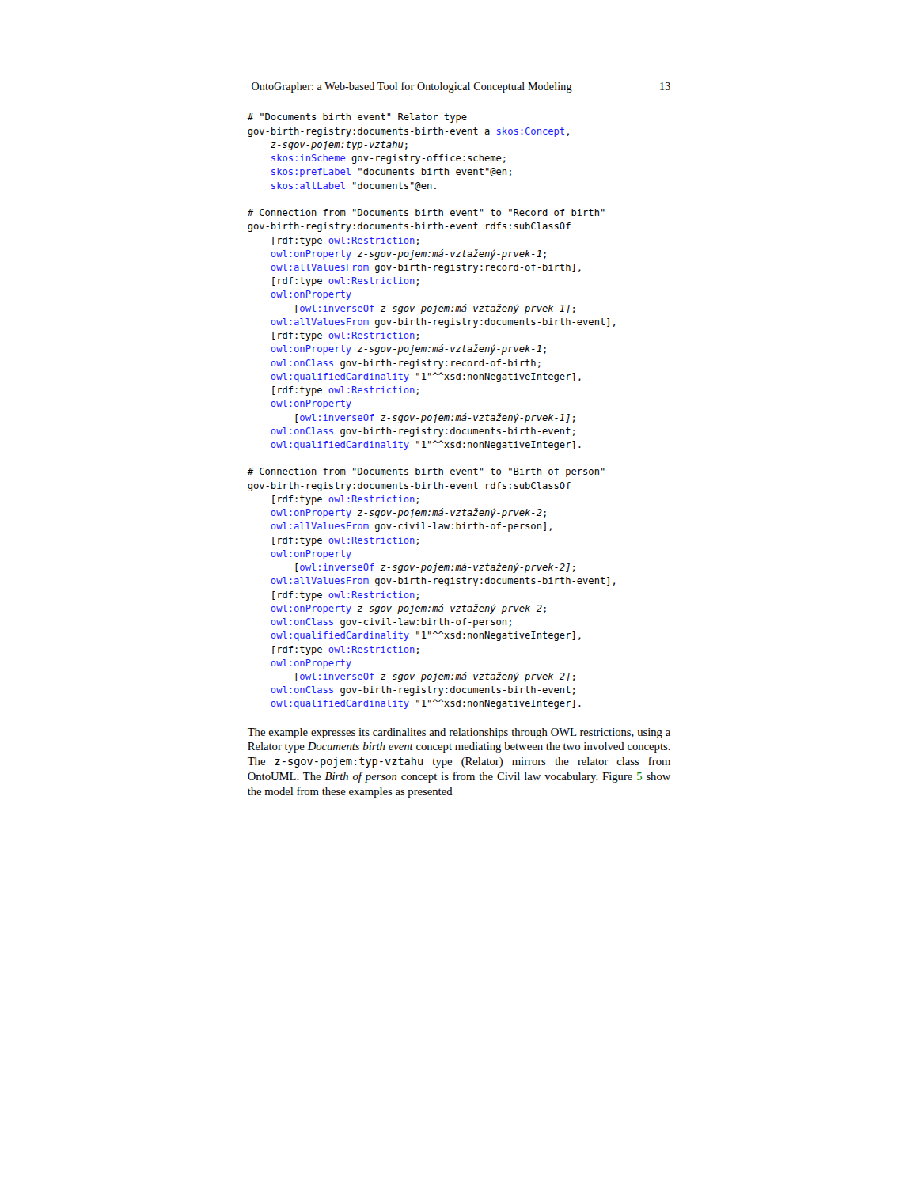OntoGrapher: a Web-based Tool for Ontological Conceptual Modeling 13
# "Documents birth event" Relator type
gov-birth-registry:documents-birth-event a skos:Concept,
    z-sgov-pojem:typ-vztahu;
    skos:inScheme gov-registry-office:scheme;
    skos:prefLabel "documents birth event"@en;
    skos:altLabel "documents"@en.

# Connection from "Documents birth event" to "Record of birth"
gov-birth-registry:documents-birth-event rdfs:subClassOf
    [rdf:type owl:Restriction;
    owl:onProperty z-sgov-pojem:má-vztažený-prvek-1;
    owl:allValuesFrom gov-birth-registry:record-of-birth],
    [rdf:type owl:Restriction;
    owl:onProperty
        [owl:inverseOf z-sgov-pojem:má-vztažený-prvek-1];
    owl:allValuesFrom gov-birth-registry:documents-birth-event],
    [rdf:type owl:Restriction;
    owl:onProperty z-sgov-pojem:má-vztažený-prvek-1;
    owl:onClass gov-birth-registry:record-of-birth;
    owl:qualifiedCardinality "1"^^xsd:nonNegativeInteger],
    [rdf:type owl:Restriction;
    owl:onProperty
        [owl:inverseOf z-sgov-pojem:má-vztažený-prvek-1];
    owl:onClass gov-birth-registry:documents-birth-event;
    owl:qualifiedCardinality "1"^^xsd:nonNegativeInteger].

# Connection from "Documents birth event" to "Birth of person"
gov-birth-registry:documents-birth-event rdfs:subClassOf
    [rdf:type owl:Restriction;
    owl:onProperty z-sgov-pojem:má-vztažený-prvek-2;
    owl:allValuesFrom gov-civil-law:birth-of-person],
    [rdf:type owl:Restriction;
    owl:onProperty
        [owl:inverseOf z-sgov-pojem:má-vztažený-prvek-2];
    owl:allValuesFrom gov-birth-registry:documents-birth-event],
    [rdf:type owl:Restriction;
    owl:onProperty z-sgov-pojem:má-vztažený-prvek-2;
    owl:onClass gov-civil-law:birth-of-person;
    owl:qualifiedCardinality "1"^^xsd:nonNegativeInteger],
    [rdf:type owl:Restriction;
    owl:onProperty
        [owl:inverseOf z-sgov-pojem:má-vztažený-prvek-2];
    owl:onClass gov-birth-registry:documents-birth-event;
    owl:qualifiedCardinality "1"^^xsd:nonNegativeInteger].
The example expresses its cardinalites and relationships through OWL restrictions, using a Relator type Documents birth event concept mediating between the two involved concepts. The z-sgov-pojem:typ-vztahu type (Relator) mirrors the relator class from OntoUML. The Birth of person concept is from the Civil law vocabulary. Figure 5 show the model from these examples as presented